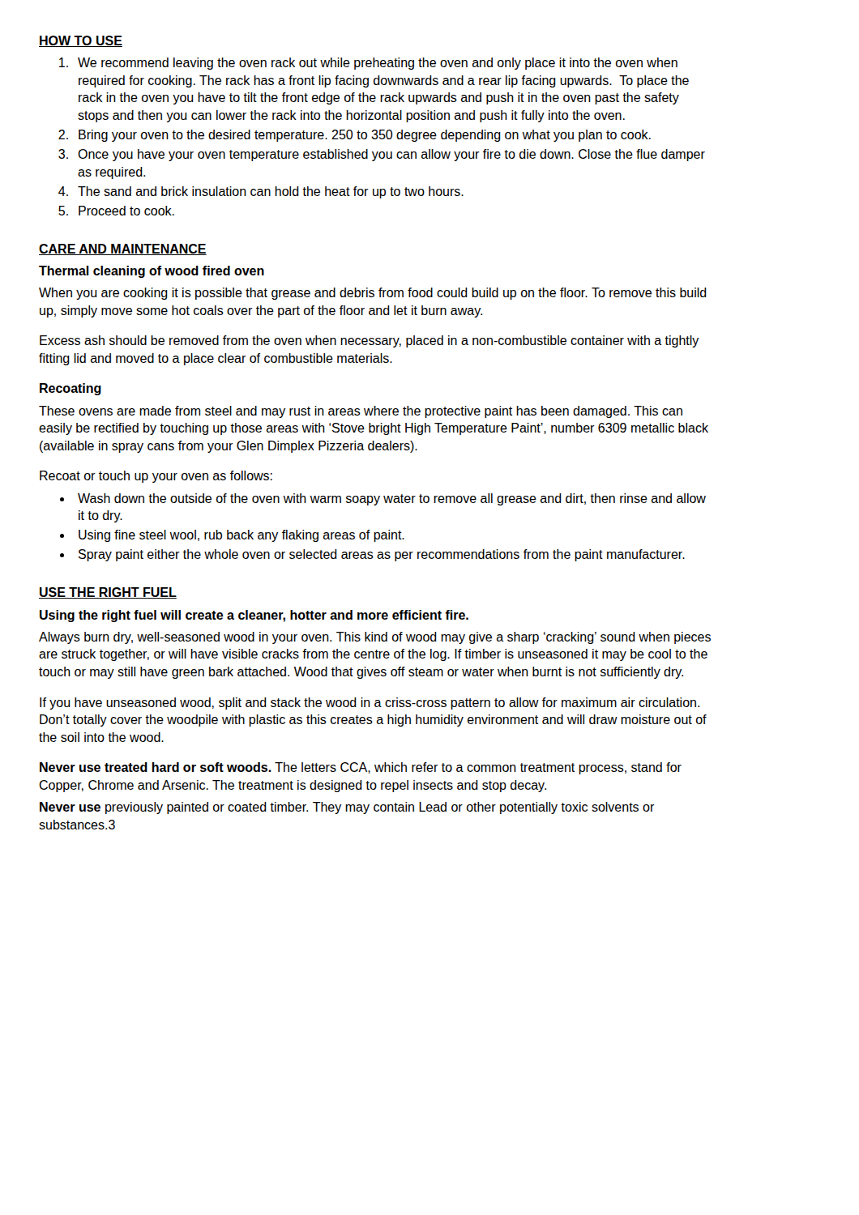HOW TO USE
We recommend leaving the oven rack out while preheating the oven and only place it into the oven when required for cooking. The rack has a front lip facing downwards and a rear lip facing upwards. To place the rack in the oven you have to tilt the front edge of the rack upwards and push it in the oven past the safety stops and then you can lower the rack into the horizontal position and push it fully into the oven.
Bring your oven to the desired temperature. 250 to 350 degree depending on what you plan to cook.
Once you have your oven temperature established you can allow your fire to die down. Close the flue damper as required.
The sand and brick insulation can hold the heat for up to two hours.
Proceed to cook.
CARE AND MAINTENANCE
Thermal cleaning of wood fired oven
When you are cooking it is possible that grease and debris from food could build up on the floor. To remove this build up, simply move some hot coals over the part of the floor and let it burn away.
Excess ash should be removed from the oven when necessary, placed in a non-combustible container with a tightly fitting lid and moved to a place clear of combustible materials.
Recoating
These ovens are made from steel and may rust in areas where the protective paint has been damaged. This can easily be rectified by touching up those areas with ‘Stove bright High Temperature Paint’, number 6309 metallic black (available in spray cans from your Glen Dimplex Pizzeria dealers).
Recoat or touch up your oven as follows:
Wash down the outside of the oven with warm soapy water to remove all grease and dirt, then rinse and allow it to dry.
Using fine steel wool, rub back any flaking areas of paint.
Spray paint either the whole oven or selected areas as per recommendations from the paint manufacturer.
USE THE RIGHT FUEL
Using the right fuel will create a cleaner, hotter and more efficient fire.
Always burn dry, well-seasoned wood in your oven. This kind of wood may give a sharp ‘cracking’ sound when pieces are struck together, or will have visible cracks from the centre of the log. If timber is unseasoned it may be cool to the touch or may still have green bark attached. Wood that gives off steam or water when burnt is not sufficiently dry.
If you have unseasoned wood, split and stack the wood in a criss-cross pattern to allow for maximum air circulation. Don’t totally cover the woodpile with plastic as this creates a high humidity environment and will draw moisture out of the soil into the wood.
Never use treated hard or soft woods. The letters CCA, which refer to a common treatment process, stand for Copper, Chrome and Arsenic. The treatment is designed to repel insects and stop decay.
Never use previously painted or coated timber. They may contain Lead or other potentially toxic solvents or substances.3